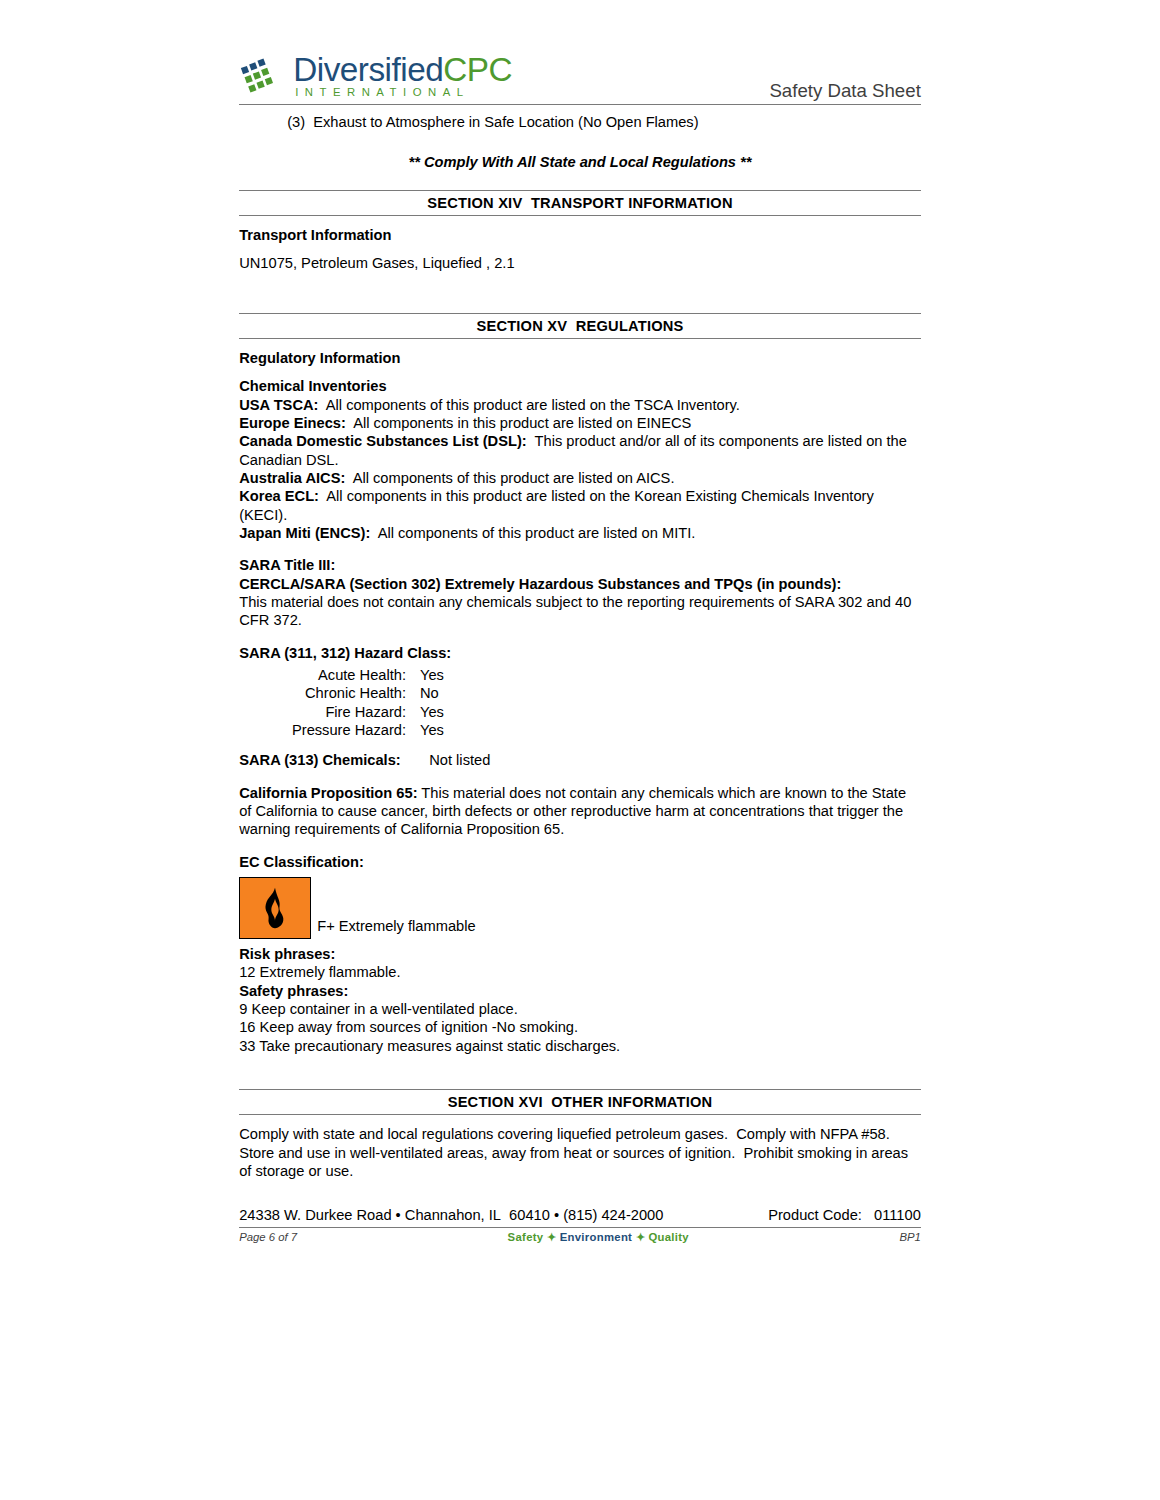Diversified CPC
INTERNATIONAL
Safety Data Sheet
(3) Exhaust to Atmosphere in Safe Location (No Open Flames)
** Comply With All State and Local Regulations **
SECTION XIV TRANSPORT INFORMATION
Transport Information
UN1075, Petroleum Gases, Liquefied , 2.1
SECTION XV REGULATIONS
Regulatory Information
Chemical Inventories
USA TSCA: All components of this product are listed on the TSCA Inventory.
Europe Einecs: All components in this product are listed on EINECS
Canada Domestic Substances List (DSL): This product and/or all of its components are listed on the Canadian DSL.
Australia AICS: All components of this product are listed on AICS.
Korea ECL: All components in this product are listed on the Korean Existing Chemicals Inventory (KECI).
Japan Miti (ENCS): All components of this product are listed on MITI.
SARA Title III:
CERCLA/SARA (Section 302) Extremely Hazardous Substances and TPQs (in pounds):
This material does not contain any chemicals subject to the reporting requirements of SARA 302 and 40 CFR 372.
SARA (311, 312) Hazard Class:
| Acute Health: | Yes |
| Chronic Health: | No |
| Fire Hazard: | Yes |
| Pressure Hazard: | Yes |
SARA (313) Chemicals: Not listed
California Proposition 65: This material does not contain any chemicals which are known to the State of California to cause cancer, birth defects or other reproductive harm at concentrations that trigger the warning requirements of California Proposition 65.
EC Classification:
F+ Extremely flammable
Risk phrases:
12 Extremely flammable.
Safety phrases:
9 Keep container in a well-ventilated place.
16 Keep away from sources of ignition -No smoking.
33 Take precautionary measures against static discharges.
SECTION XVI OTHER INFORMATION
Comply with state and local regulations covering liquefied petroleum gases. Comply with NFPA #58. Store and use in well-ventilated areas, away from heat or sources of ignition. Prohibit smoking in areas of storage or use.
24338 W. Durkee Road • Channahon, IL 60410 • (815) 424-2000
Product Code: 011100
Page 6 of 7
Safety ✦ Environment ✦ Quality
BP1